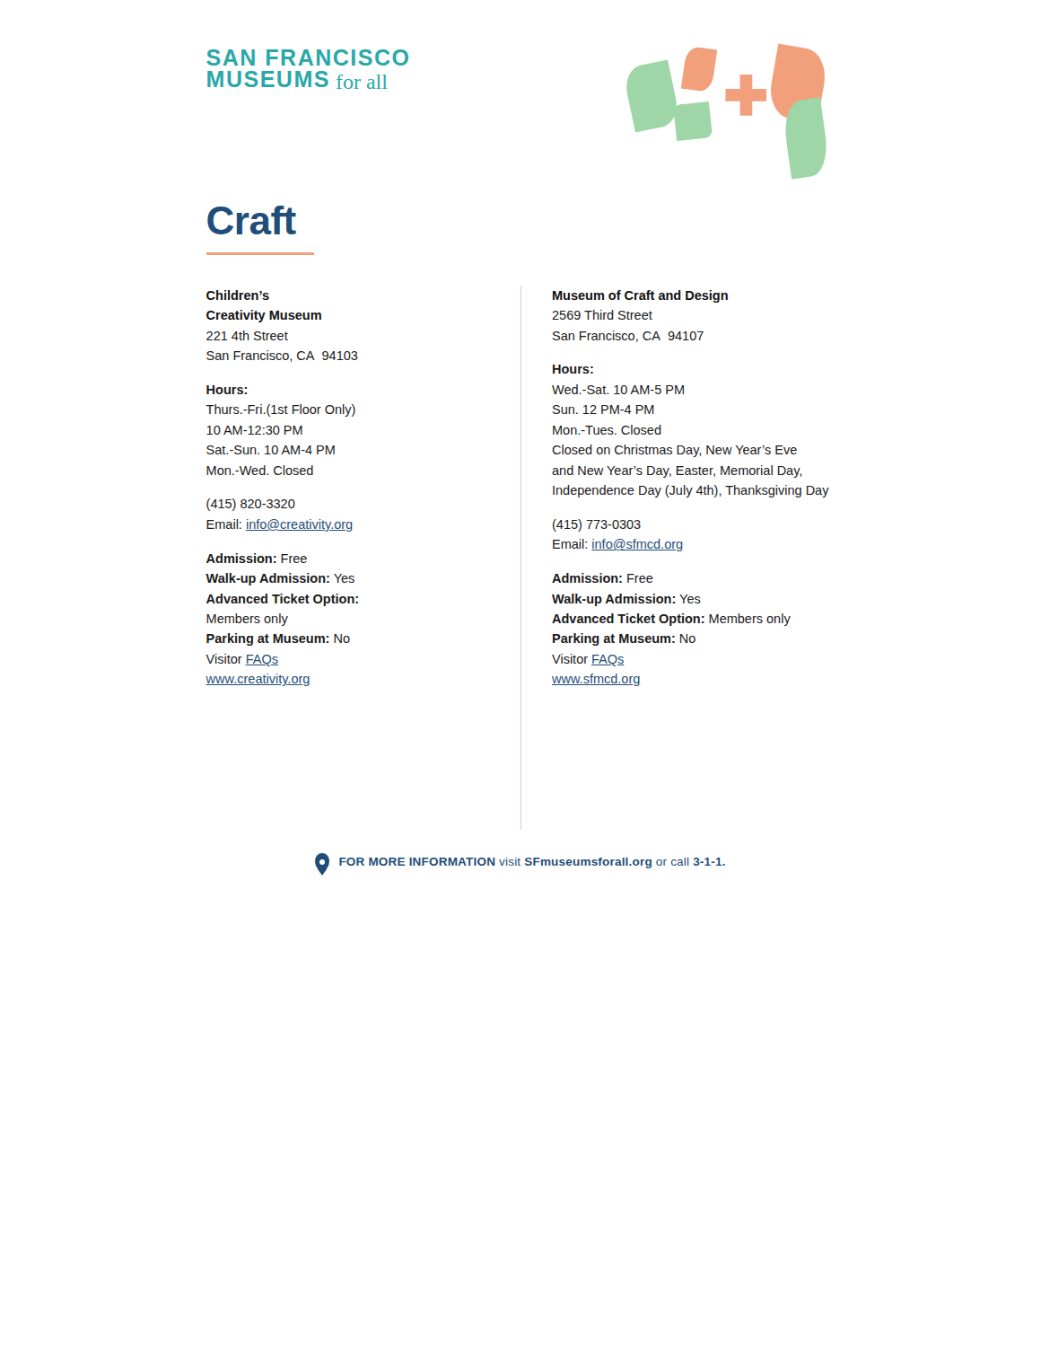SAN FRANCISCO
MUSEUMS for all
Craft
Children’s
Creativity Museum
221 4th Street
San Francisco, CA 94103
Hours:
Thurs.-Fri.(1st Floor Only)
10 AM-12:30 PM
Sat.-Sun. 10 AM-4 PM
Mon.-Wed. Closed
(415) 820-3320
Email: info@creativity.org
Admission: Free
Walk-up Admission: Yes
Advanced Ticket Option:
Members only
Parking at Museum: No
Visitor FAQs
www.creativity.org
Museum of Craft and Design
2569 Third Street
San Francisco, CA 94107
Hours:
Wed.-Sat. 10 AM-5 PM
Sun. 12 PM-4 PM
Mon.-Tues. Closed
Closed on Christmas Day, New Year’s Eve
and New Year’s Day, Easter, Memorial Day,
Independence Day (July 4th), Thanksgiving Day
(415) 773-0303
Email: info@sfmcd.org
Admission: Free
Walk-up Admission: Yes
Advanced Ticket Option: Members only
Parking at Museum: No
Visitor FAQs
www.sfmcd.org
FOR MORE INFORMATION visit SFmuseumsforall.org or call 3-1-1.